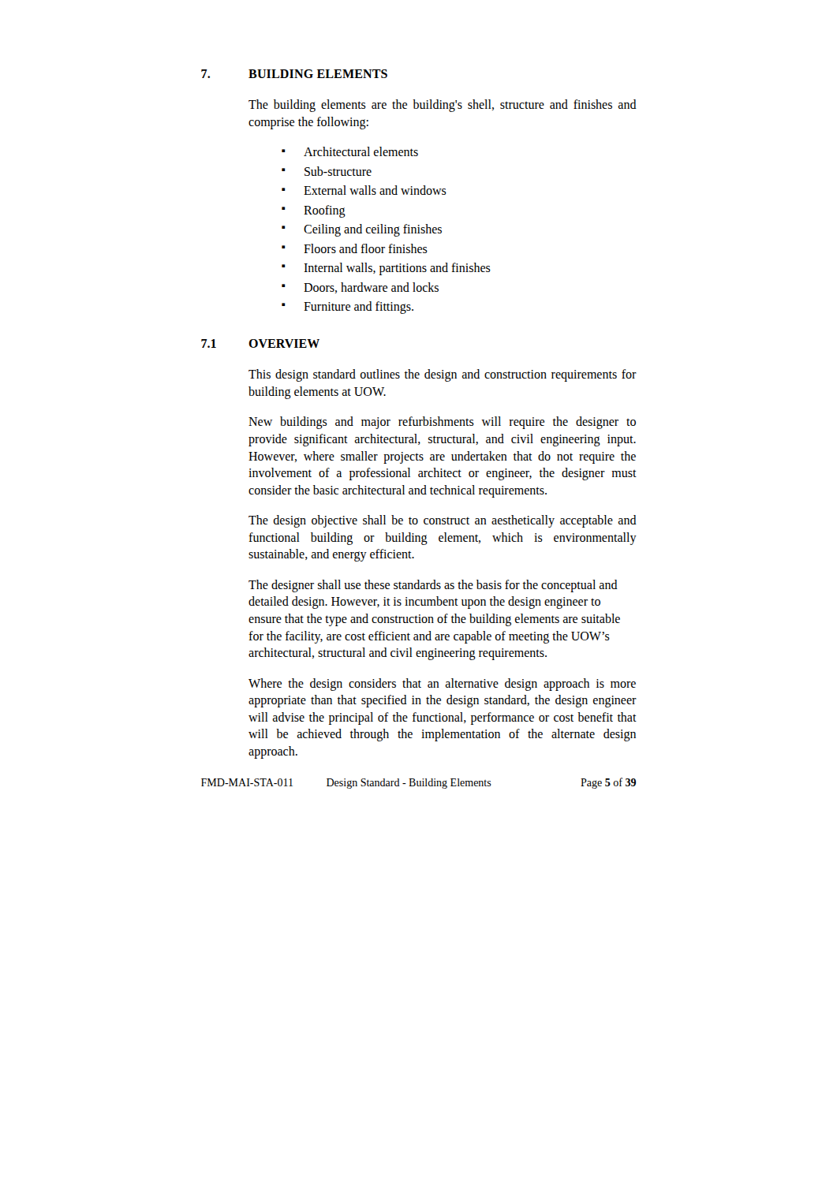7. BUILDING ELEMENTS
The building elements are the building's shell, structure and finishes and comprise the following:
Architectural elements
Sub-structure
External walls and windows
Roofing
Ceiling and ceiling finishes
Floors and floor finishes
Internal walls, partitions and finishes
Doors, hardware and locks
Furniture and fittings.
7.1 OVERVIEW
This design standard outlines the design and construction requirements for building elements at UOW.
New buildings and major refurbishments will require the designer to provide significant architectural, structural, and civil engineering input. However, where smaller projects are undertaken that do not require the involvement of a professional architect or engineer, the designer must consider the basic architectural and technical requirements.
The design objective shall be to construct an aesthetically acceptable and functional building or building element, which is environmentally sustainable, and energy efficient.
The designer shall use these standards as the basis for the conceptual and detailed design. However, it is incumbent upon the design engineer to ensure that the type and construction of the building elements are suitable for the facility, are cost efficient and are capable of meeting the UOW’s architectural, structural and civil engineering requirements.
Where the design considers that an alternative design approach is more appropriate than that specified in the design standard, the design engineer will advise the principal of the functional, performance or cost benefit that will be achieved through the implementation of the alternate design approach.
FMD-MAI-STA-011 Design Standard - Building Elements Page 5 of 39